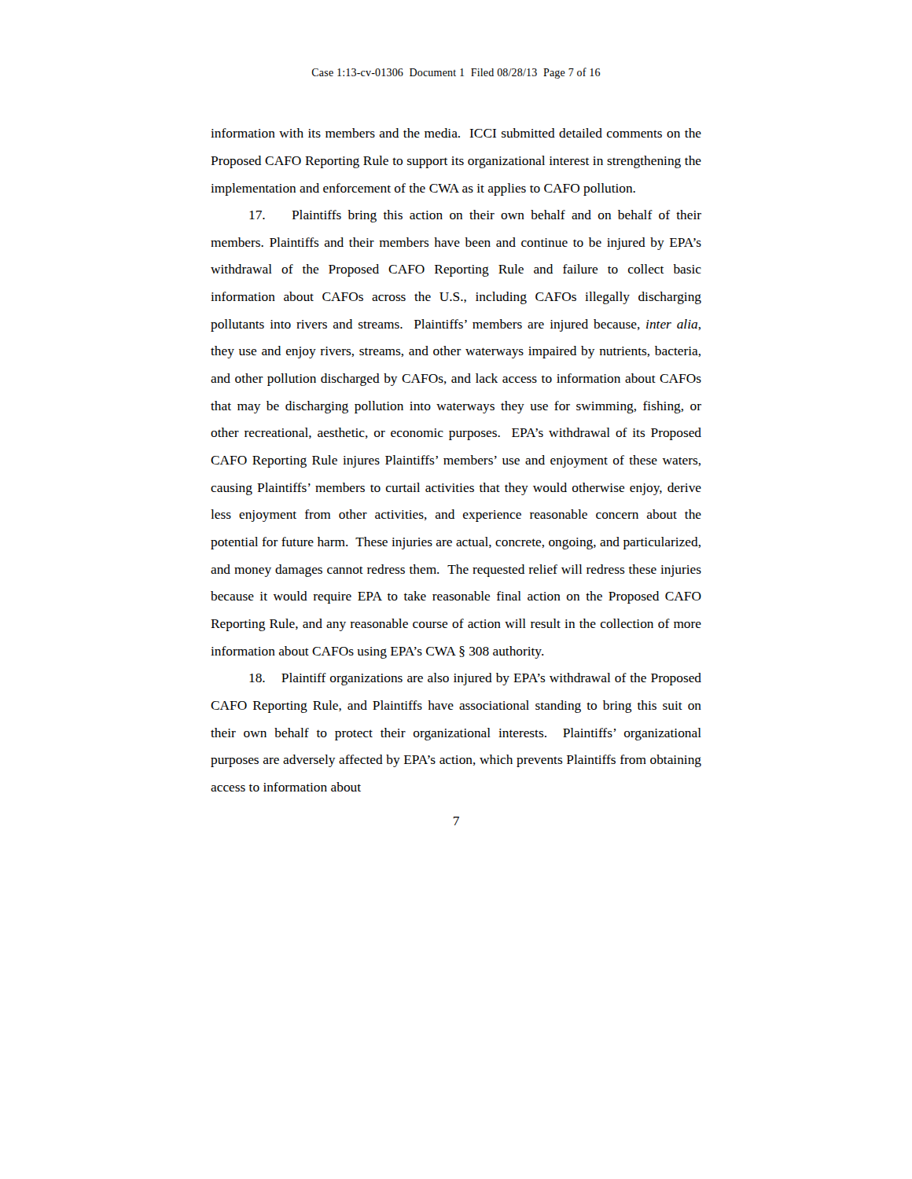Case 1:13-cv-01306 Document 1 Filed 08/28/13 Page 7 of 16
information with its members and the media. ICCI submitted detailed comments on the Proposed CAFO Reporting Rule to support its organizational interest in strengthening the implementation and enforcement of the CWA as it applies to CAFO pollution.
17. Plaintiffs bring this action on their own behalf and on behalf of their members. Plaintiffs and their members have been and continue to be injured by EPA’s withdrawal of the Proposed CAFO Reporting Rule and failure to collect basic information about CAFOs across the U.S., including CAFOs illegally discharging pollutants into rivers and streams. Plaintiffs’ members are injured because, inter alia, they use and enjoy rivers, streams, and other waterways impaired by nutrients, bacteria, and other pollution discharged by CAFOs, and lack access to information about CAFOs that may be discharging pollution into waterways they use for swimming, fishing, or other recreational, aesthetic, or economic purposes. EPA’s withdrawal of its Proposed CAFO Reporting Rule injures Plaintiffs’ members’ use and enjoyment of these waters, causing Plaintiffs’ members to curtail activities that they would otherwise enjoy, derive less enjoyment from other activities, and experience reasonable concern about the potential for future harm. These injuries are actual, concrete, ongoing, and particularized, and money damages cannot redress them. The requested relief will redress these injuries because it would require EPA to take reasonable final action on the Proposed CAFO Reporting Rule, and any reasonable course of action will result in the collection of more information about CAFOs using EPA’s CWA § 308 authority.
18. Plaintiff organizations are also injured by EPA’s withdrawal of the Proposed CAFO Reporting Rule, and Plaintiffs have associational standing to bring this suit on their own behalf to protect their organizational interests. Plaintiffs’ organizational purposes are adversely affected by EPA’s action, which prevents Plaintiffs from obtaining access to information about
7